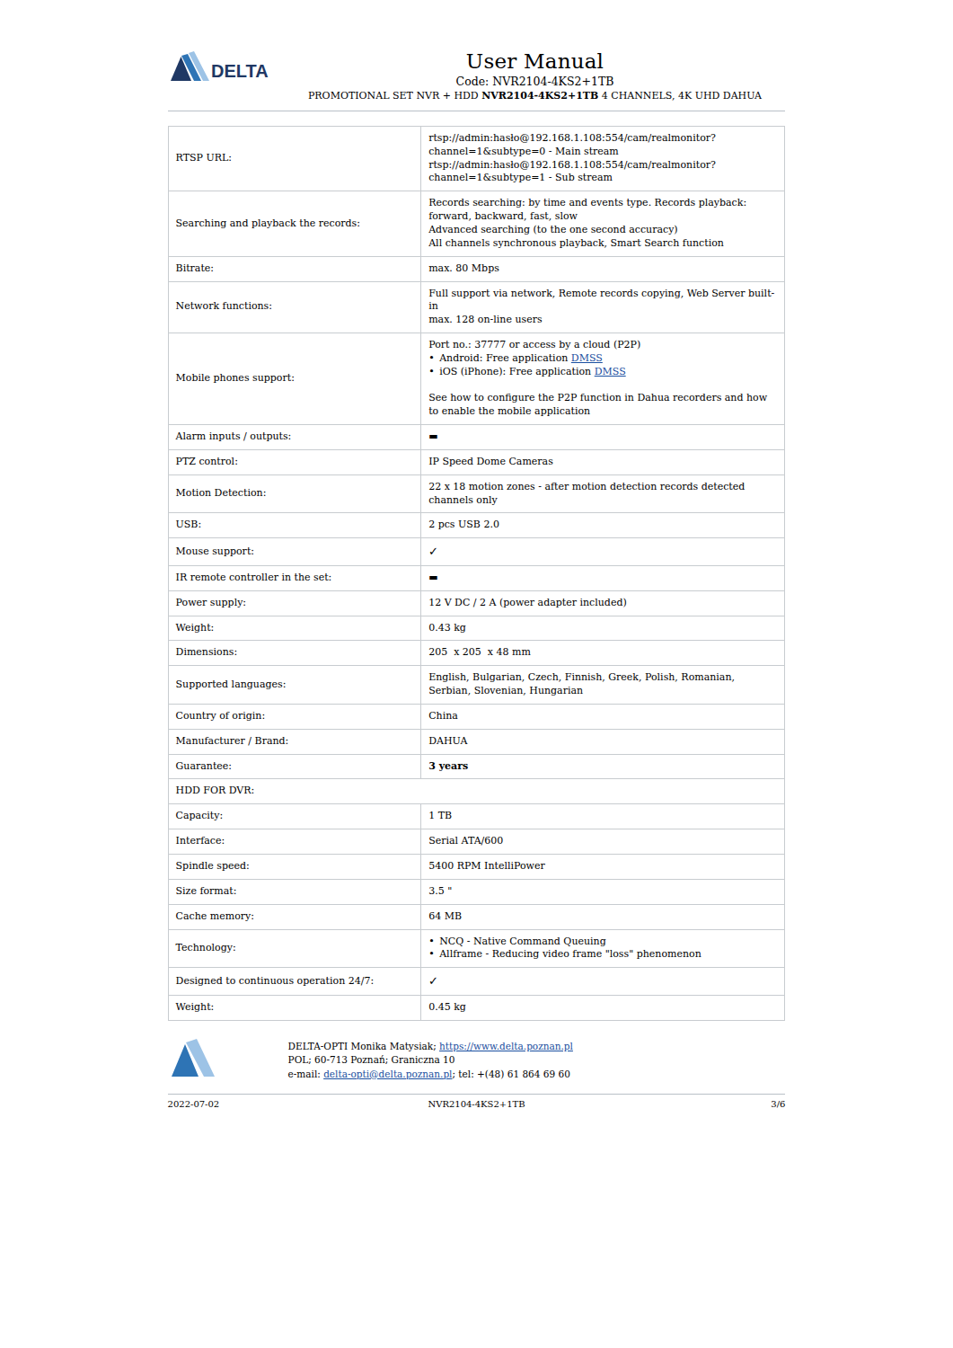DELTA
User Manual
Code: NVR2104-4KS2+1TB
PROMOTIONAL SET NVR + HDD NVR2104-4KS2+1TB 4 CHANNELS, 4K UHD DAHUA
| RTSP URL: | rtsp://admin:hasło@192.168.1.108:554/cam/realmonitor?channel=1&subtype=0 - Main stream rtsp://admin:hasło@192.168.1.108:554/cam/realmonitor?channel=1&subtype=1 - Sub stream |
| Searching and playback the records: | Records searching: by time and events type. Records playback: forward, backward, fast, slow Advanced searching (to the one second accuracy) All channels synchronous playback, Smart Search function |
| Bitrate: | max. 80 Mbps |
| Network functions: | Full support via network, Remote records copying, Web Server built-in max. 128 on-line users |
| Mobile phones support: | Port no.: 37777 or access by a cloud (P2P) Android: Free application DMSS iOS (iPhone): Free application DMSS See how to configure the P2P function in Dahua recorders and how to enable the mobile application |
| Alarm inputs / outputs: | ▬ |
| PTZ control: | IP Speed Dome Cameras |
| Motion Detection: | 22 x 18 motion zones - after motion detection records detected channels only |
| USB: | 2 pcs USB 2.0 |
| Mouse support: | ✓ |
| IR remote controller in the set: | ▬ |
| Power supply: | 12 V DC / 2 A (power adapter included) |
| Weight: | 0.43 kg |
| Dimensions: | 205 x 205 x 48 mm |
| Supported languages: | English, Bulgarian, Czech, Finnish, Greek, Polish, Romanian, Serbian, Slovenian, Hungarian |
| Country of origin: | China |
| Manufacturer / Brand: | DAHUA |
| Guarantee: | 3 years |
| HDD FOR DVR: |
| Capacity: | 1 TB |
| Interface: | Serial ATA/600 |
| Spindle speed: | 5400 RPM IntelliPower |
| Size format: | 3.5 " |
| Cache memory: | 64 MB |
| Technology: | NCQ - Native Command Queuing Allframe - Reducing video frame "loss" phenomenon |
| Designed to continuous operation 24/7: | ✓ |
| Weight: | 0.45 kg |
DELTA-OPTI Monika Matysiak; https://www.delta.poznan.pl
POL; 60-713 Poznań; Graniczna 10
e-mail: delta-opti@delta.poznan.pl; tel: +(48) 61 864 69 60
2022-07-02
NVR2104-4KS2+1TB
3/6